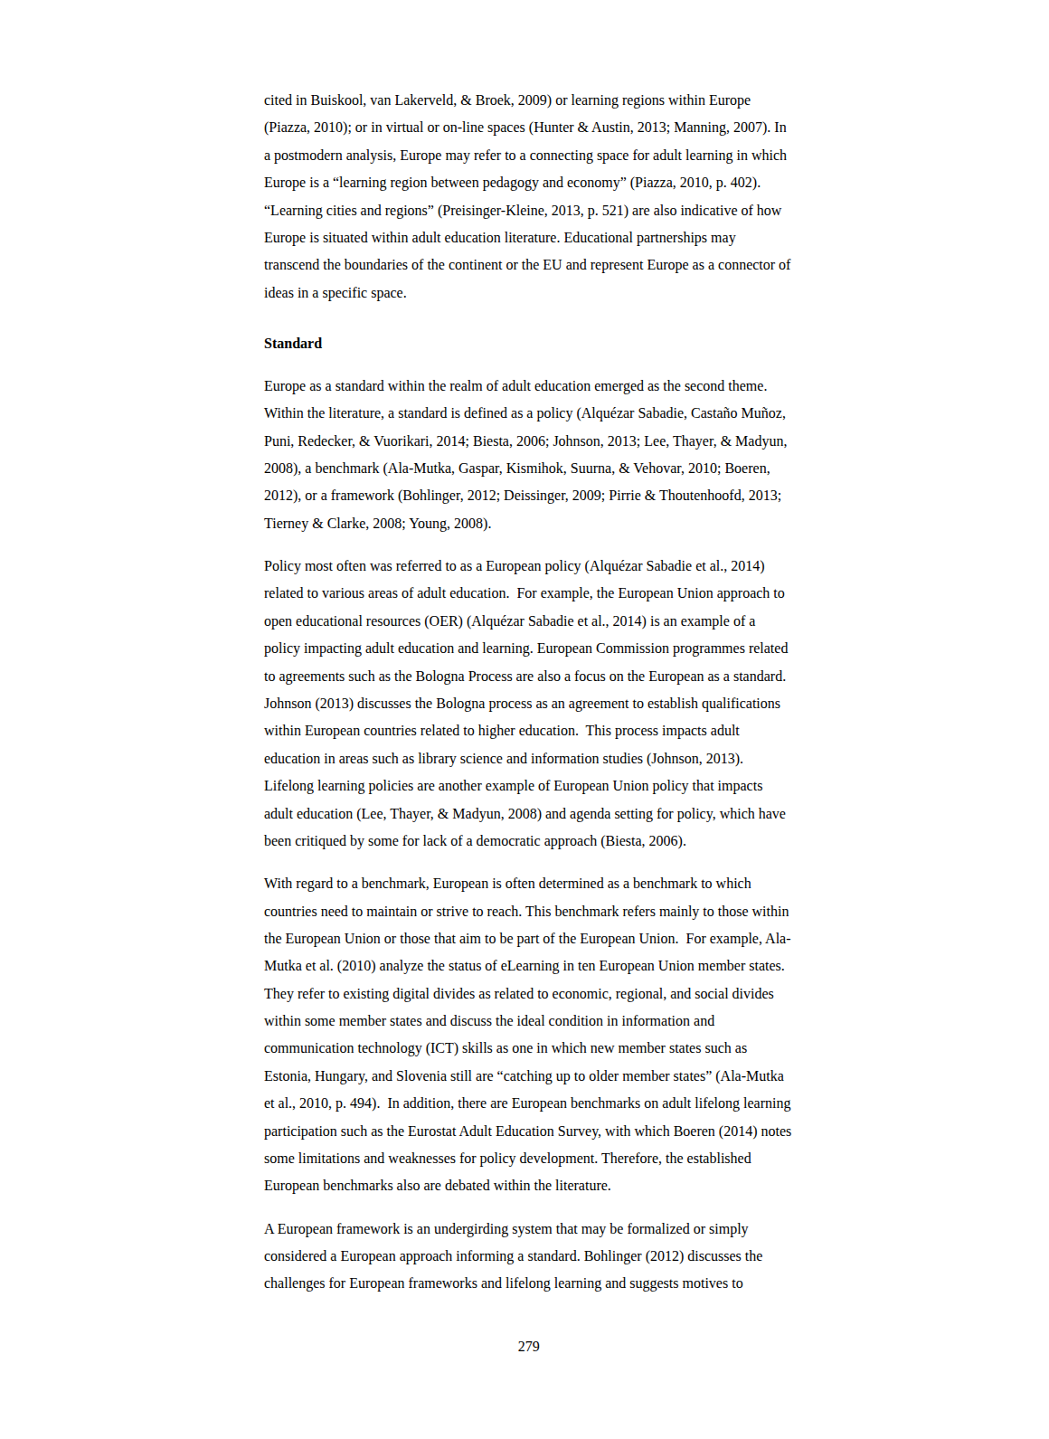cited in Buiskool, van Lakerveld, & Broek, 2009) or learning regions within Europe (Piazza, 2010); or in virtual or on-line spaces (Hunter & Austin, 2013; Manning, 2007). In a postmodern analysis, Europe may refer to a connecting space for adult learning in which Europe is a “learning region between pedagogy and economy” (Piazza, 2010, p. 402). “Learning cities and regions” (Preisinger-Kleine, 2013, p. 521) are also indicative of how Europe is situated within adult education literature. Educational partnerships may transcend the boundaries of the continent or the EU and represent Europe as a connector of ideas in a specific space.
Standard
Europe as a standard within the realm of adult education emerged as the second theme. Within the literature, a standard is defined as a policy (Alquézar Sabadie, Castaño Muñoz, Puni, Redecker, & Vuorikari, 2014; Biesta, 2006; Johnson, 2013; Lee, Thayer, & Madyun, 2008), a benchmark (Ala-Mutka, Gaspar, Kismihok, Suurna, & Vehovar, 2010; Boeren, 2012), or a framework (Bohlinger, 2012; Deissinger, 2009; Pirrie & Thoutenhoofd, 2013; Tierney & Clarke, 2008; Young, 2008).
Policy most often was referred to as a European policy (Alquézar Sabadie et al., 2014) related to various areas of adult education. For example, the European Union approach to open educational resources (OER) (Alquézar Sabadie et al., 2014) is an example of a policy impacting adult education and learning. European Commission programmes related to agreements such as the Bologna Process are also a focus on the European as a standard. Johnson (2013) discusses the Bologna process as an agreement to establish qualifications within European countries related to higher education. This process impacts adult education in areas such as library science and information studies (Johnson, 2013). Lifelong learning policies are another example of European Union policy that impacts adult education (Lee, Thayer, & Madyun, 2008) and agenda setting for policy, which have been critiqued by some for lack of a democratic approach (Biesta, 2006).
With regard to a benchmark, European is often determined as a benchmark to which countries need to maintain or strive to reach. This benchmark refers mainly to those within the European Union or those that aim to be part of the European Union. For example, Ala-Mutka et al. (2010) analyze the status of eLearning in ten European Union member states. They refer to existing digital divides as related to economic, regional, and social divides within some member states and discuss the ideal condition in information and communication technology (ICT) skills as one in which new member states such as Estonia, Hungary, and Slovenia still are “catching up to older member states” (Ala-Mutka et al., 2010, p. 494). In addition, there are European benchmarks on adult lifelong learning participation such as the Eurostat Adult Education Survey, with which Boeren (2014) notes some limitations and weaknesses for policy development. Therefore, the established European benchmarks also are debated within the literature.
A European framework is an undergirding system that may be formalized or simply considered a European approach informing a standard. Bohlinger (2012) discusses the challenges for European frameworks and lifelong learning and suggests motives to
279